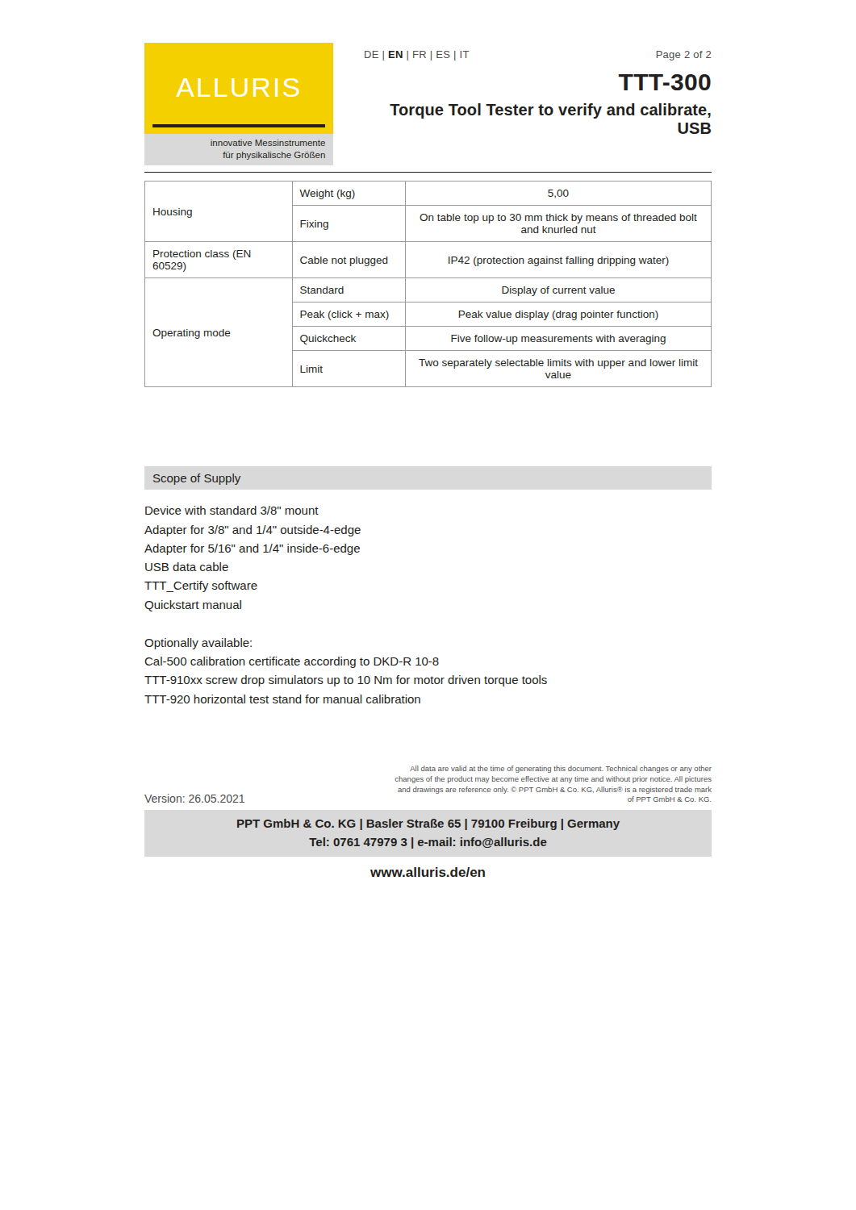ALLURIS
innovative Messinstrumente
für physikalische Größen
DE | EN | FR | ES | IT
Page 2 of 2
TTT-300
Torque Tool Tester to verify and calibrate, USB
| Housing | Weight (kg) | 5,00 |
| Fixing | On table top up to 30 mm thick by means of threaded bolt and knurled nut |
| Protection class (EN 60529) | Cable not plugged | IP42 (protection against falling dripping water) |
| Operating mode | Standard | Display of current value |
| Peak (click + max) | Peak value display (drag pointer function) |
| Quickcheck | Five follow-up measurements with averaging |
| Limit | Two separately selectable limits with upper and lower limit value |
Scope of Supply
Device with standard 3/8" mount
Adapter for 3/8" and 1/4" outside-4-edge
Adapter for 5/16" and 1/4" inside-6-edge
USB data cable
TTT_Certify software
Quickstart manual
Optionally available:
Cal-500 calibration certificate according to DKD-R 10-8
TTT-910xx screw drop simulators up to 10 Nm for motor driven torque tools
TTT-920 horizontal test stand for manual calibration
Version: 26.05.2021
All data are valid at the time of generating this document. Technical changes or any other changes of the product may become effective at any time and without prior notice. All pictures and drawings are reference only. © PPT GmbH & Co. KG, Alluris® is a registered trade mark of PPT GmbH & Co. KG.
PPT GmbH & Co. KG | Basler Straße 65 | 79100 Freiburg | Germany
Tel: 0761 47979 3 | e-mail: info@alluris.de
www.alluris.de/en